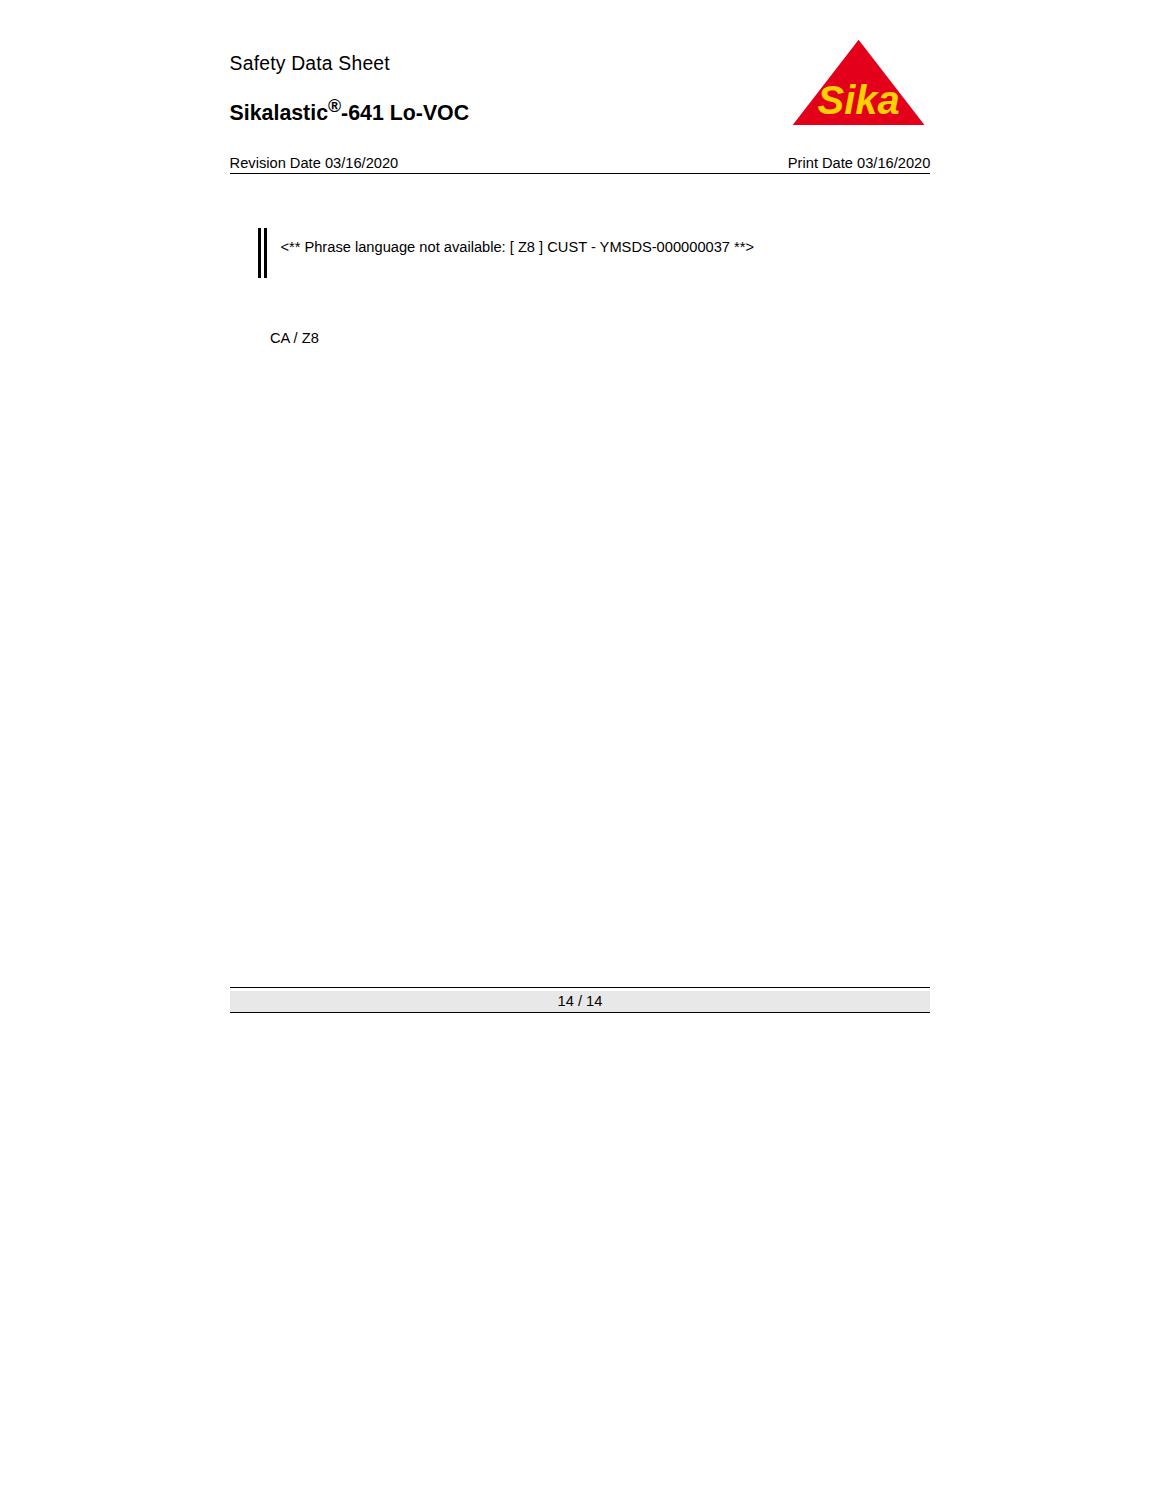Sika R
Safety Data Sheet
Sikalastic®-641 Lo-VOC
Revision Date 03/16/2020
Print Date 03/16/2020
<** Phrase language not available: [ Z8 ] CUST - YMSDS-000000037 **>
CA / Z8
14 / 14